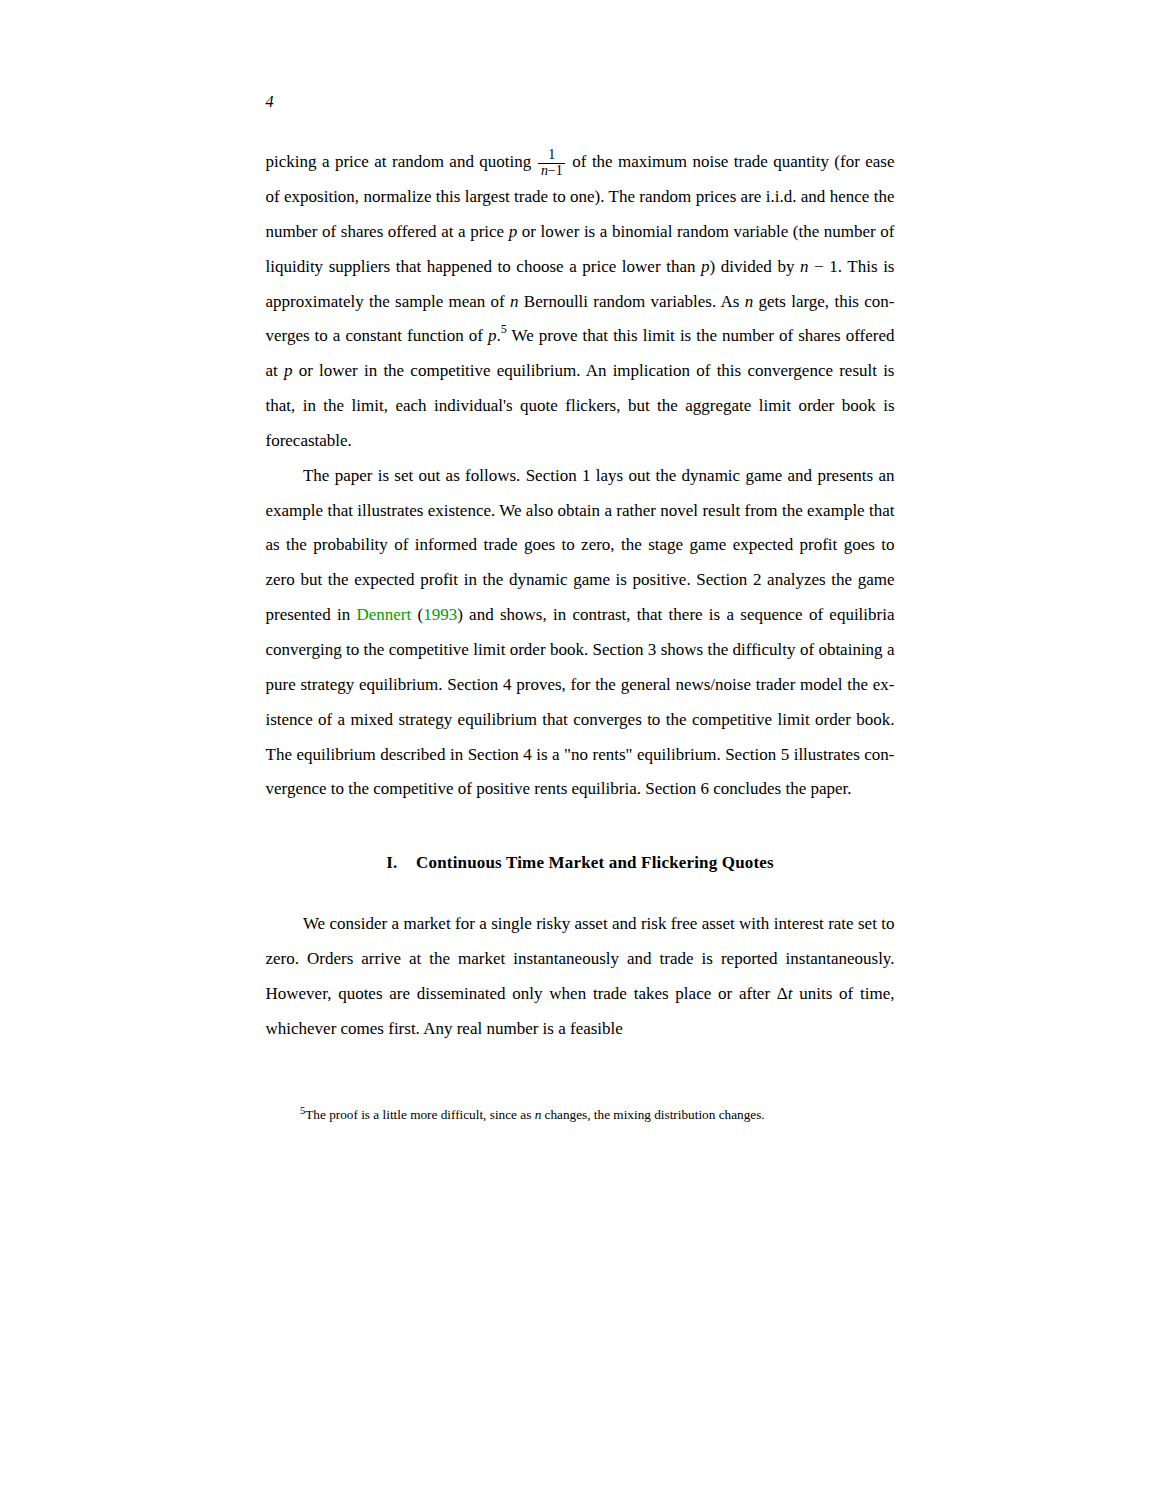4
picking a price at random and quoting 1 n−1 of the maximum noise trade quantity (for ease of exposition, normalize this largest trade to one). The random prices are i.i.d. and hence the number of shares offered at a price p or lower is a binomial random variable (the number of liquidity suppliers that happened to choose a price lower than p) divided by n − 1. This is approximately the sample mean of n Bernoulli random variables. As n gets large, this converges to a constant function of p.5 We prove that this limit is the number of shares offered at p or lower in the competitive equilibrium. An implication of this convergence result is that, in the limit, each individual's quote flickers, but the aggregate limit order book is forecastable.
The paper is set out as follows. Section 1 lays out the dynamic game and presents an example that illustrates existence. We also obtain a rather novel result from the example that as the probability of informed trade goes to zero, the stage game expected profit goes to zero but the expected profit in the dynamic game is positive. Section 2 analyzes the game presented in Dennert (1993) and shows, in contrast, that there is a sequence of equilibria converging to the competitive limit order book. Section 3 shows the difficulty of obtaining a pure strategy equilibrium. Section 4 proves, for the general news/noise trader model the existence of a mixed strategy equilibrium that converges to the competitive limit order book. The equilibrium described in Section 4 is a "no rents" equilibrium. Section 5 illustrates convergence to the competitive of positive rents equilibria. Section 6 concludes the paper.
I. Continuous Time Market and Flickering Quotes
We consider a market for a single risky asset and risk free asset with interest rate set to zero. Orders arrive at the market instantaneously and trade is reported instantaneously. However, quotes are disseminated only when trade takes place or after Δt units of time, whichever comes first. Any real number is a feasible
5The proof is a little more difficult, since as n changes, the mixing distribution changes.